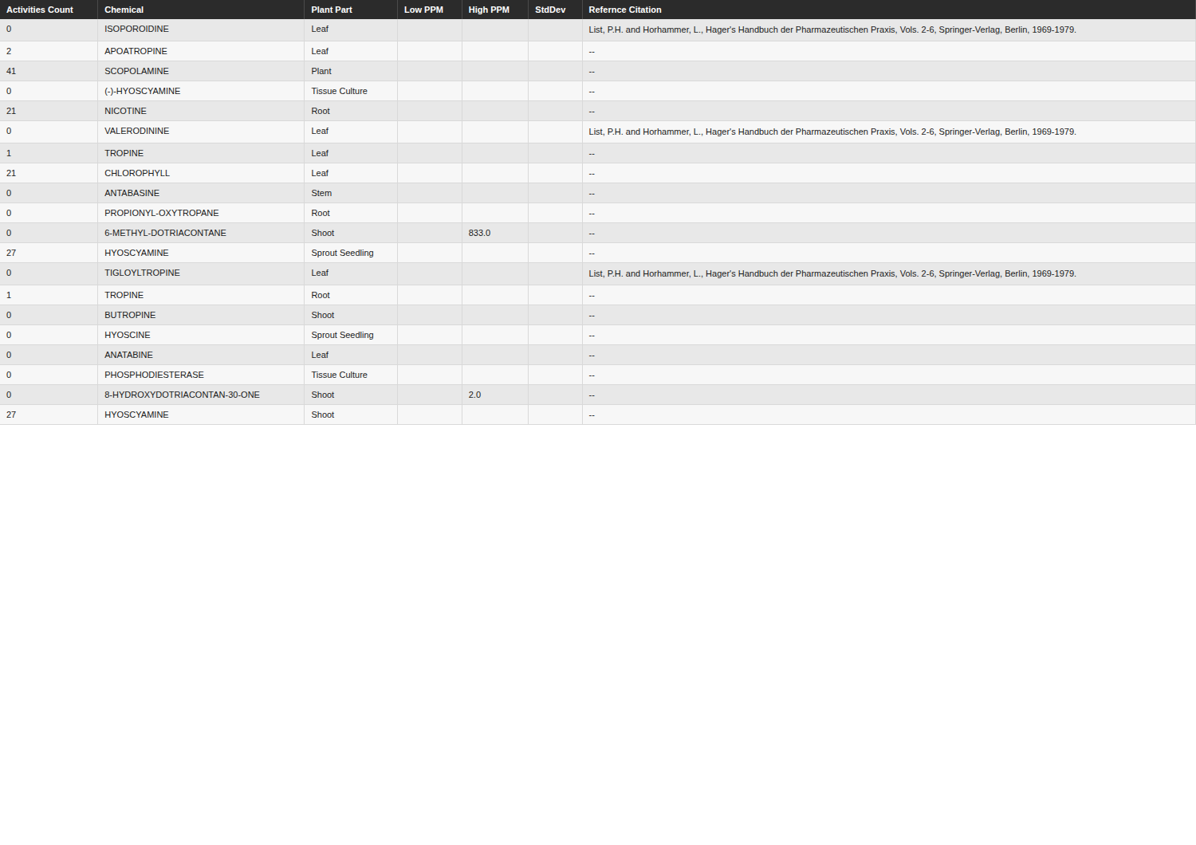| Activities Count | Chemical | Plant Part | Low PPM | High PPM | StdDev | Refernce Citation |
| --- | --- | --- | --- | --- | --- | --- |
| 0 | ISOPOROIDINE | Leaf | | | | List, P.H. and Horhammer, L., Hager's Handbuch der Pharmazeutischen Praxis, Vols. 2-6, Springer-Verlag, Berlin, 1969-1979. |
| 2 | APOATROPINE | Leaf | | | | -- |
| 41 | SCOPOLAMINE | Plant | | | | -- |
| 0 | (-)-HYOSCYAMINE | Tissue Culture | | | | -- |
| 21 | NICOTINE | Root | | | | -- |
| 0 | VALERODININE | Leaf | | | | List, P.H. and Horhammer, L., Hager's Handbuch der Pharmazeutischen Praxis, Vols. 2-6, Springer-Verlag, Berlin, 1969-1979. |
| 1 | TROPINE | Leaf | | | | -- |
| 21 | CHLOROPHYLL | Leaf | | | | -- |
| 0 | ANTABASINE | Stem | | | | -- |
| 0 | PROPIONYL-OXYTROPANE | Root | | | | -- |
| 0 | 6-METHYL-DOTRIACONTANE | Shoot | | 833.0 | | -- |
| 27 | HYOSCYAMINE | Sprout Seedling | | | | -- |
| 0 | TIGLOYLTROPINE | Leaf | | | | List, P.H. and Horhammer, L., Hager's Handbuch der Pharmazeutischen Praxis, Vols. 2-6, Springer-Verlag, Berlin, 1969-1979. |
| 1 | TROPINE | Root | | | | -- |
| 0 | BUTROPINE | Shoot | | | | -- |
| 0 | HYOSCINE | Sprout Seedling | | | | -- |
| 0 | ANATABINE | Leaf | | | | -- |
| 0 | PHOSPHODIESTERASE | Tissue Culture | | | | -- |
| 0 | 8-HYDROXYDOTRIACONTAN-30-ONE | Shoot | | 2.0 | | -- |
| 27 | HYOSCYAMINE | Shoot | | | | -- |